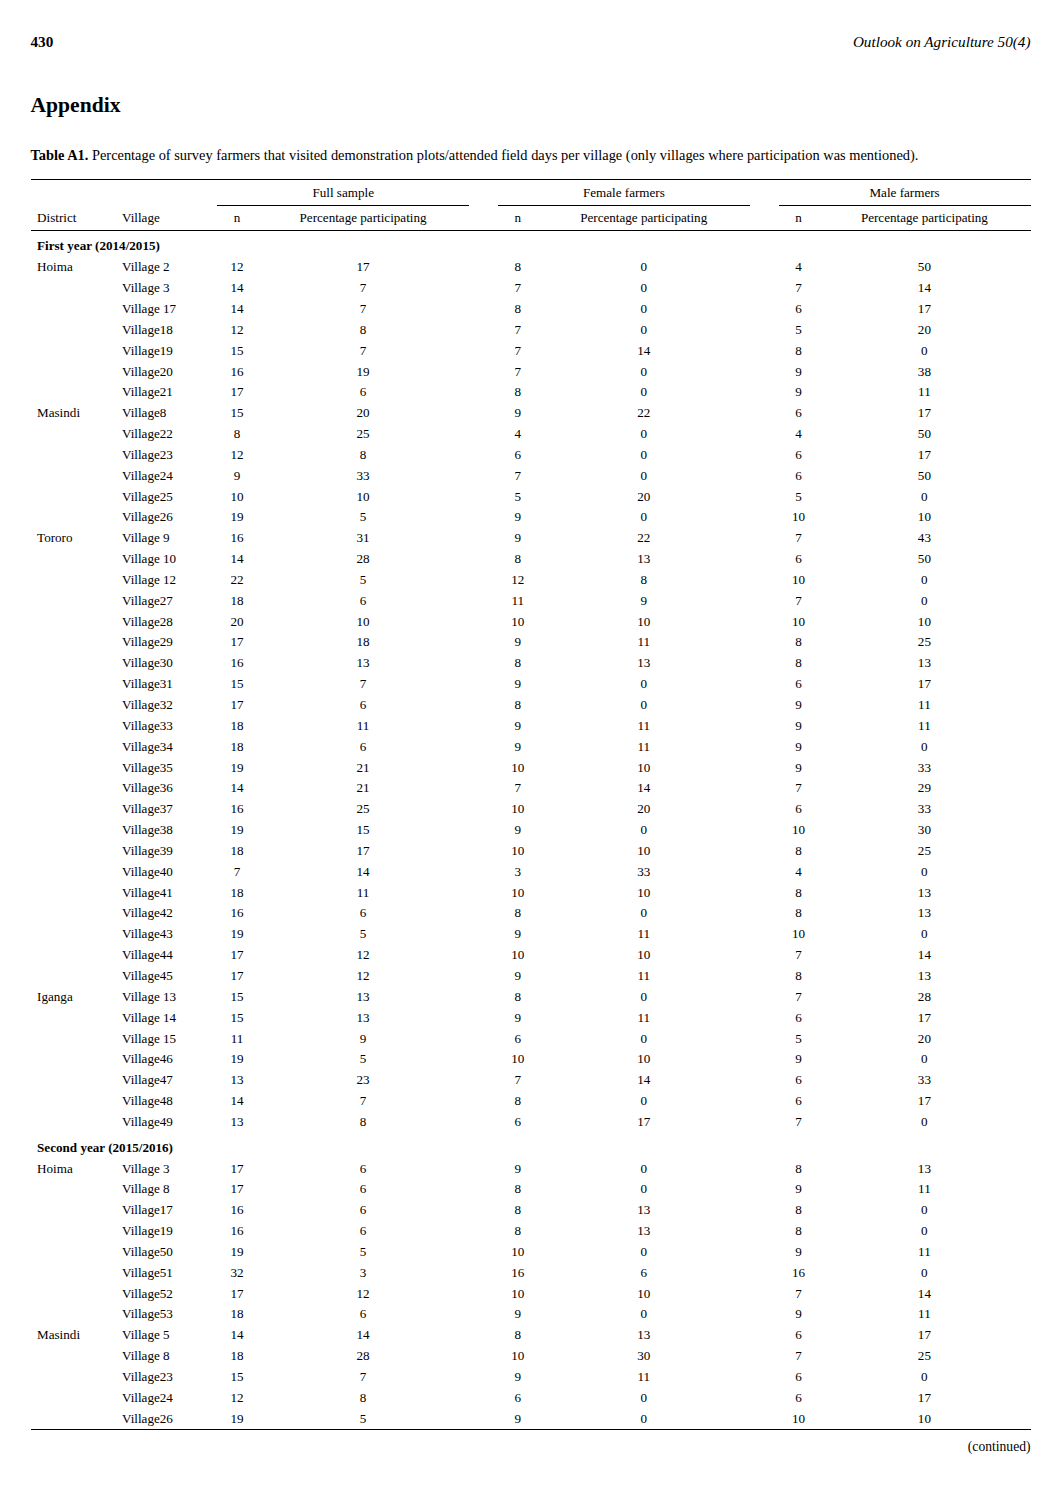430 Outlook on Agriculture 50(4)
Appendix
Table A1. Percentage of survey farmers that visited demonstration plots/attended field days per village (only villages where participation was mentioned).
| District | Village | Full sample | | Female farmers | | Male farmers |
| --- | --- | --- | --- | --- | --- | --- |
| n | Percentage participating | | n | Percentage participating | | n | Percentage participating |
| First year (2014/2015) |
| Hoima | Village 2 | 12 | 17 | | 8 | 0 | | 4 | 50 |
| | Village 3 | 14 | 7 | | 7 | 0 | | 7 | 14 |
| | Village 17 | 14 | 7 | | 8 | 0 | | 6 | 17 |
| | Village18 | 12 | 8 | | 7 | 0 | | 5 | 20 |
| | Village19 | 15 | 7 | | 7 | 14 | | 8 | 0 |
| | Village20 | 16 | 19 | | 7 | 0 | | 9 | 38 |
| | Village21 | 17 | 6 | | 8 | 0 | | 9 | 11 |
| Masindi | Village8 | 15 | 20 | | 9 | 22 | | 6 | 17 |
| | Village22 | 8 | 25 | | 4 | 0 | | 4 | 50 |
| | Village23 | 12 | 8 | | 6 | 0 | | 6 | 17 |
| | Village24 | 9 | 33 | | 7 | 0 | | 6 | 50 |
| | Village25 | 10 | 10 | | 5 | 20 | | 5 | 0 |
| | Village26 | 19 | 5 | | 9 | 0 | | 10 | 10 |
| Tororo | Village 9 | 16 | 31 | | 9 | 22 | | 7 | 43 |
| | Village 10 | 14 | 28 | | 8 | 13 | | 6 | 50 |
| | Village 12 | 22 | 5 | | 12 | 8 | | 10 | 0 |
| | Village27 | 18 | 6 | | 11 | 9 | | 7 | 0 |
| | Village28 | 20 | 10 | | 10 | 10 | | 10 | 10 |
| | Village29 | 17 | 18 | | 9 | 11 | | 8 | 25 |
| | Village30 | 16 | 13 | | 8 | 13 | | 8 | 13 |
| | Village31 | 15 | 7 | | 9 | 0 | | 6 | 17 |
| | Village32 | 17 | 6 | | 8 | 0 | | 9 | 11 |
| | Village33 | 18 | 11 | | 9 | 11 | | 9 | 11 |
| | Village34 | 18 | 6 | | 9 | 11 | | 9 | 0 |
| | Village35 | 19 | 21 | | 10 | 10 | | 9 | 33 |
| | Village36 | 14 | 21 | | 7 | 14 | | 7 | 29 |
| | Village37 | 16 | 25 | | 10 | 20 | | 6 | 33 |
| | Village38 | 19 | 15 | | 9 | 0 | | 10 | 30 |
| | Village39 | 18 | 17 | | 10 | 10 | | 8 | 25 |
| | Village40 | 7 | 14 | | 3 | 33 | | 4 | 0 |
| | Village41 | 18 | 11 | | 10 | 10 | | 8 | 13 |
| | Village42 | 16 | 6 | | 8 | 0 | | 8 | 13 |
| | Village43 | 19 | 5 | | 9 | 11 | | 10 | 0 |
| | Village44 | 17 | 12 | | 10 | 10 | | 7 | 14 |
| | Village45 | 17 | 12 | | 9 | 11 | | 8 | 13 |
| Iganga | Village 13 | 15 | 13 | | 8 | 0 | | 7 | 28 |
| | Village 14 | 15 | 13 | | 9 | 11 | | 6 | 17 |
| | Village 15 | 11 | 9 | | 6 | 0 | | 5 | 20 |
| | Village46 | 19 | 5 | | 10 | 10 | | 9 | 0 |
| | Village47 | 13 | 23 | | 7 | 14 | | 6 | 33 |
| | Village48 | 14 | 7 | | 8 | 0 | | 6 | 17 |
| | Village49 | 13 | 8 | | 6 | 17 | | 7 | 0 |
| Second year (2015/2016) |
| Hoima | Village 3 | 17 | 6 | | 9 | 0 | | 8 | 13 |
| | Village 8 | 17 | 6 | | 8 | 0 | | 9 | 11 |
| | Village17 | 16 | 6 | | 8 | 13 | | 8 | 0 |
| | Village19 | 16 | 6 | | 8 | 13 | | 8 | 0 |
| | Village50 | 19 | 5 | | 10 | 0 | | 9 | 11 |
| | Village51 | 32 | 3 | | 16 | 6 | | 16 | 0 |
| | Village52 | 17 | 12 | | 10 | 10 | | 7 | 14 |
| | Village53 | 18 | 6 | | 9 | 0 | | 9 | 11 |
| Masindi | Village 5 | 14 | 14 | | 8 | 13 | | 6 | 17 |
| | Village 8 | 18 | 28 | | 10 | 30 | | 7 | 25 |
| | Village23 | 15 | 7 | | 9 | 11 | | 6 | 0 |
| | Village24 | 12 | 8 | | 6 | 0 | | 6 | 17 |
| | Village26 | 19 | 5 | | 9 | 0 | | 10 | 10 |
(continued)